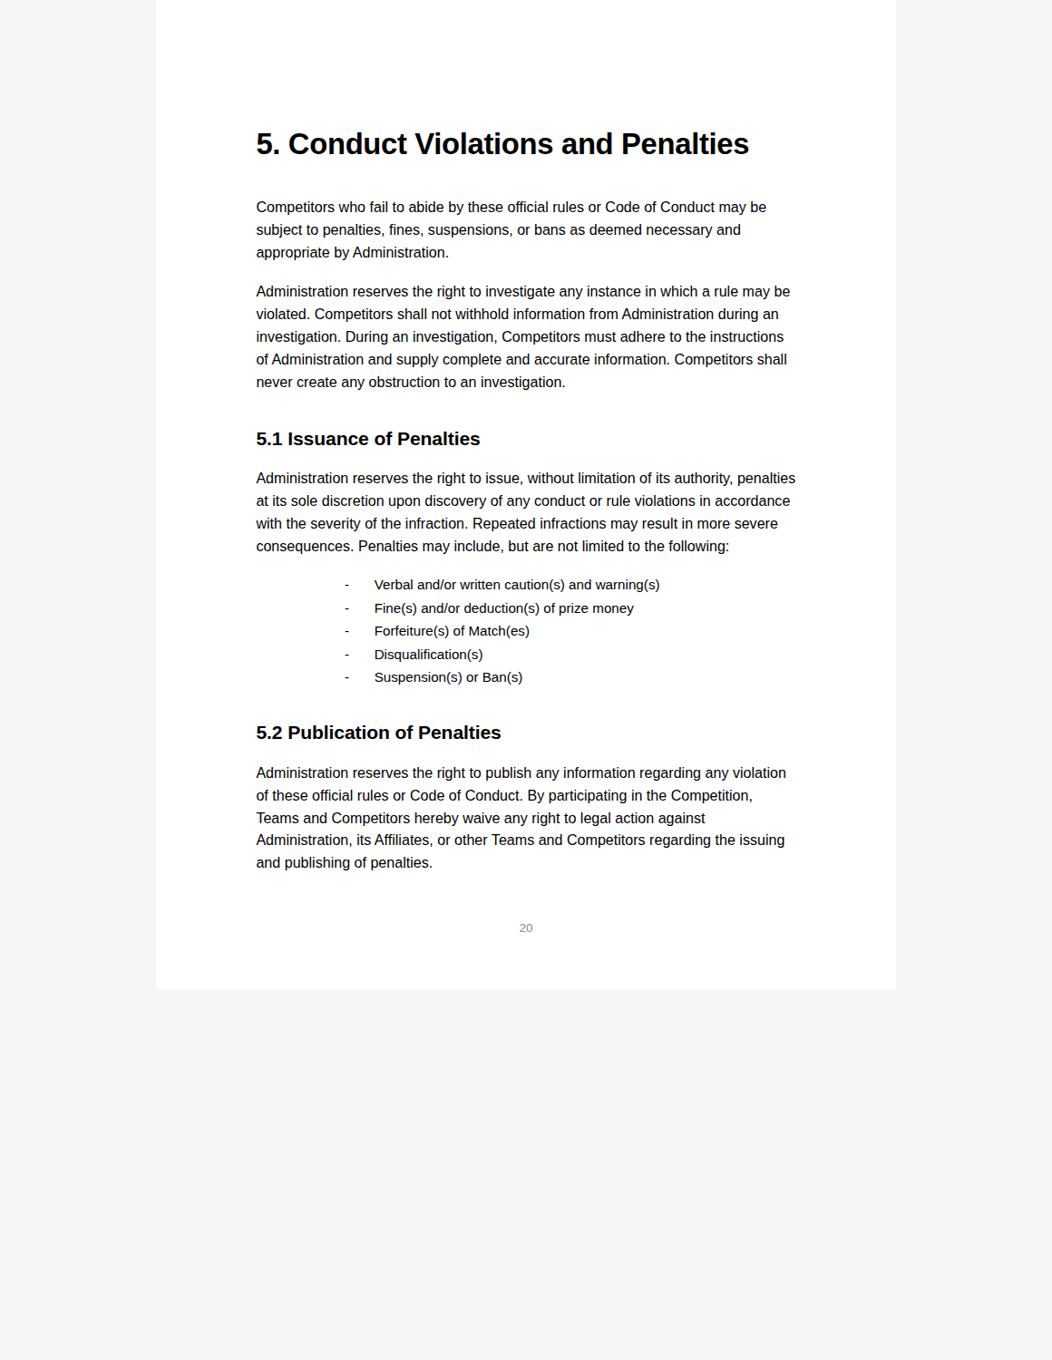5. Conduct Violations and Penalties
Competitors who fail to abide by these official rules or Code of Conduct may be subject to penalties, fines, suspensions, or bans as deemed necessary and appropriate by Administration.
Administration reserves the right to investigate any instance in which a rule may be violated. Competitors shall not withhold information from Administration during an investigation. During an investigation, Competitors must adhere to the instructions of Administration and supply complete and accurate information. Competitors shall never create any obstruction to an investigation.
5.1 Issuance of Penalties
Administration reserves the right to issue, without limitation of its authority, penalties at its sole discretion upon discovery of any conduct or rule violations in accordance with the severity of the infraction. Repeated infractions may result in more severe consequences. Penalties may include, but are not limited to the following:
Verbal and/or written caution(s) and warning(s)
Fine(s) and/or deduction(s) of prize money
Forfeiture(s) of Match(es)
Disqualification(s)
Suspension(s) or Ban(s)
5.2 Publication of Penalties
Administration reserves the right to publish any information regarding any violation of these official rules or Code of Conduct. By participating in the Competition, Teams and Competitors hereby waive any right to legal action against Administration, its Affiliates, or other Teams and Competitors regarding the issuing and publishing of penalties.
20